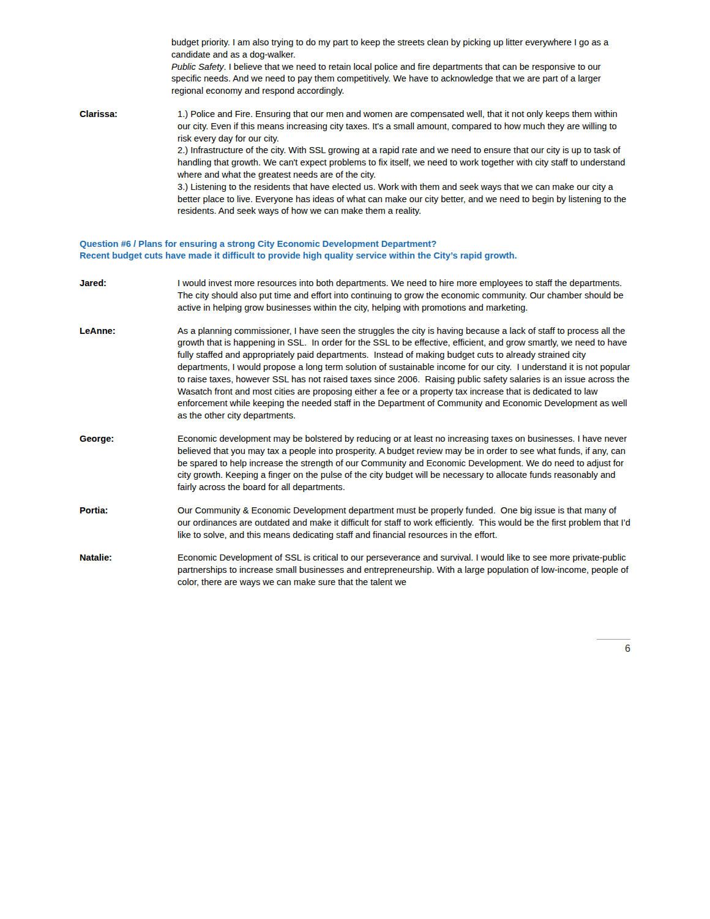budget priority. I am also trying to do my part to keep the streets clean by picking up litter everywhere I go as a candidate and as a dog-walker.
Public Safety. I believe that we need to retain local police and fire departments that can be responsive to our specific needs. And we need to pay them competitively. We have to acknowledge that we are part of a larger regional economy and respond accordingly.
Clarissa:
1.) Police and Fire. Ensuring that our men and women are compensated well, that it not only keeps them within our city. Even if this means increasing city taxes. It's a small amount, compared to how much they are willing to risk every day for our city.
2.) Infrastructure of the city. With SSL growing at a rapid rate and we need to ensure that our city is up to task of handling that growth. We can't expect problems to fix itself, we need to work together with city staff to understand where and what the greatest needs are of the city.
3.) Listening to the residents that have elected us. Work with them and seek ways that we can make our city a better place to live. Everyone has ideas of what can make our city better, and we need to begin by listening to the residents. And seek ways of how we can make them a reality.
Question #6 / Plans for ensuring a strong City Economic Development Department?
Recent budget cuts have made it difficult to provide high quality service within the City’s rapid growth.
Jared:
I would invest more resources into both departments. We need to hire more employees to staff the departments. The city should also put time and effort into continuing to grow the economic community. Our chamber should be active in helping grow businesses within the city, helping with promotions and marketing.
LeAnne:
As a planning commissioner, I have seen the struggles the city is having because a lack of staff to process all the growth that is happening in SSL. In order for the SSL to be effective, efficient, and grow smartly, we need to have fully staffed and appropriately paid departments. Instead of making budget cuts to already strained city departments, I would propose a long term solution of sustainable income for our city. I understand it is not popular to raise taxes, however SSL has not raised taxes since 2006. Raising public safety salaries is an issue across the Wasatch front and most cities are proposing either a fee or a property tax increase that is dedicated to law enforcement while keeping the needed staff in the Department of Community and Economic Development as well as the other city departments.
George:
Economic development may be bolstered by reducing or at least no increasing taxes on businesses. I have never believed that you may tax a people into prosperity. A budget review may be in order to see what funds, if any, can be spared to help increase the strength of our Community and Economic Development. We do need to adjust for city growth. Keeping a finger on the pulse of the city budget will be necessary to allocate funds reasonably and fairly across the board for all departments.
Portia:
Our Community & Economic Development department must be properly funded. One big issue is that many of our ordinances are outdated and make it difficult for staff to work efficiently. This would be the first problem that I’d like to solve, and this means dedicating staff and financial resources in the effort.
Natalie:
Economic Development of SSL is critical to our perseverance and survival. I would like to see more private-public partnerships to increase small businesses and entrepreneurship. With a large population of low-income, people of color, there are ways we can make sure that the talent we
6